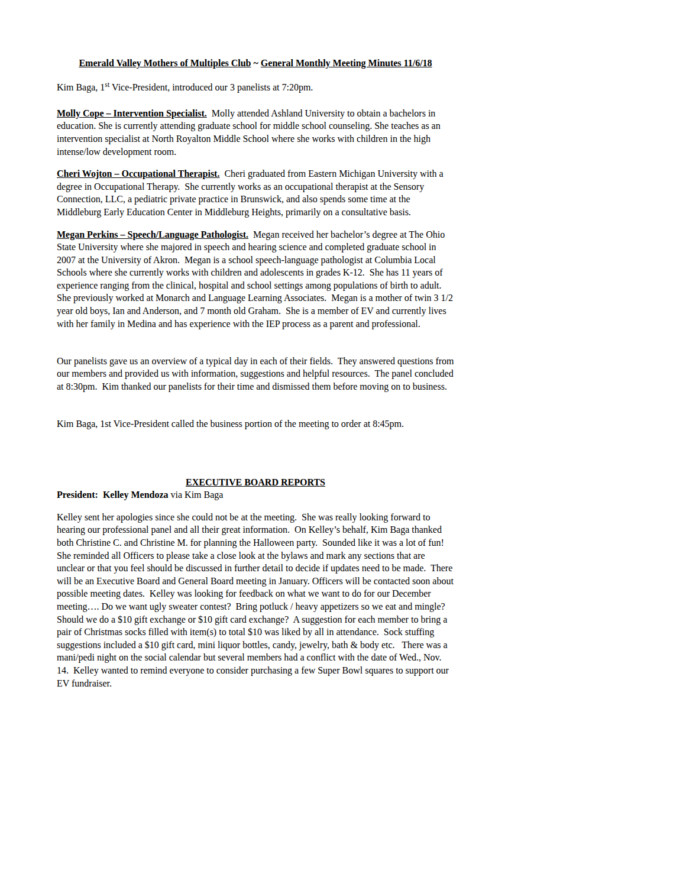Emerald Valley Mothers of Multiples Club ~ General Monthly Meeting Minutes 11/6/18
Kim Baga, 1st Vice-President, introduced our 3 panelists at 7:20pm.
Molly Cope – Intervention Specialist. Molly attended Ashland University to obtain a bachelors in education. She is currently attending graduate school for middle school counseling. She teaches as an intervention specialist at North Royalton Middle School where she works with children in the high intense/low development room.
Cheri Wojton – Occupational Therapist. Cheri graduated from Eastern Michigan University with a degree in Occupational Therapy. She currently works as an occupational therapist at the Sensory Connection, LLC, a pediatric private practice in Brunswick, and also spends some time at the Middleburg Early Education Center in Middleburg Heights, primarily on a consultative basis.
Megan Perkins – Speech/Language Pathologist. Megan received her bachelor’s degree at The Ohio State University where she majored in speech and hearing science and completed graduate school in 2007 at the University of Akron. Megan is a school speech-language pathologist at Columbia Local Schools where she currently works with children and adolescents in grades K-12. She has 11 years of experience ranging from the clinical, hospital and school settings among populations of birth to adult. She previously worked at Monarch and Language Learning Associates. Megan is a mother of twin 3 1/2 year old boys, Ian and Anderson, and 7 month old Graham. She is a member of EV and currently lives with her family in Medina and has experience with the IEP process as a parent and professional.
Our panelists gave us an overview of a typical day in each of their fields. They answered questions from our members and provided us with information, suggestions and helpful resources. The panel concluded at 8:30pm. Kim thanked our panelists for their time and dismissed them before moving on to business.
Kim Baga, 1st Vice-President called the business portion of the meeting to order at 8:45pm.
EXECUTIVE BOARD REPORTS
President: Kelley Mendoza
via Kim Baga
Kelley sent her apologies since she could not be at the meeting. She was really looking forward to hearing our professional panel and all their great information. On Kelley’s behalf, Kim Baga thanked both Christine C. and Christine M. for planning the Halloween party. Sounded like it was a lot of fun! She reminded all Officers to please take a close look at the bylaws and mark any sections that are unclear or that you feel should be discussed in further detail to decide if updates need to be made. There will be an Executive Board and General Board meeting in January. Officers will be contacted soon about possible meeting dates. Kelley was looking for feedback on what we want to do for our December meeting…. Do we want ugly sweater contest? Bring potluck / heavy appetizers so we eat and mingle? Should we do a $10 gift exchange or $10 gift card exchange? A suggestion for each member to bring a pair of Christmas socks filled with item(s) to total $10 was liked by all in attendance. Sock stuffing suggestions included a $10 gift card, mini liquor bottles, candy, jewelry, bath & body etc. There was a mani/pedi night on the social calendar but several members had a conflict with the date of Wed., Nov. 14. Kelley wanted to remind everyone to consider purchasing a few Super Bowl squares to support our EV fundraiser.